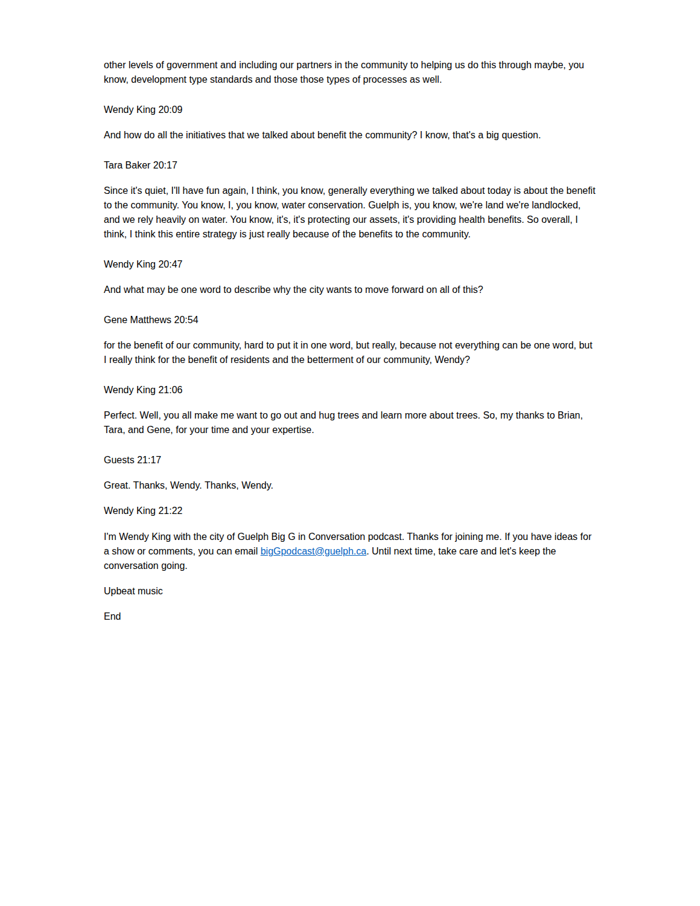other levels of government and including our partners in the community to helping us do this through maybe, you know, development type standards and those those types of processes as well.
Wendy King 20:09
And how do all the initiatives that we talked about benefit the community? I know, that's a big question.
Tara Baker 20:17
Since it's quiet, I'll have fun again, I think, you know, generally everything we talked about today is about the benefit to the community. You know, I, you know, water conservation. Guelph is, you know, we're land we're landlocked, and we rely heavily on water. You know, it's, it's protecting our assets, it's providing health benefits. So overall, I think, I think this entire strategy is just really because of the benefits to the community.
Wendy King 20:47
And what may be one word to describe why the city wants to move forward on all of this?
Gene Matthews 20:54
for the benefit of our community, hard to put it in one word, but really, because not everything can be one word, but I really think for the benefit of residents and the betterment of our community, Wendy?
Wendy King 21:06
Perfect. Well, you all make me want to go out and hug trees and learn more about trees. So, my thanks to Brian, Tara, and Gene, for your time and your expertise.
Guests 21:17
Great. Thanks, Wendy. Thanks, Wendy.
Wendy King 21:22
I'm Wendy King with the city of Guelph Big G in Conversation podcast. Thanks for joining me. If you have ideas for a show or comments, you can email bigGpodcast@guelph.ca. Until next time, take care and let's keep the conversation going.
Upbeat music
End